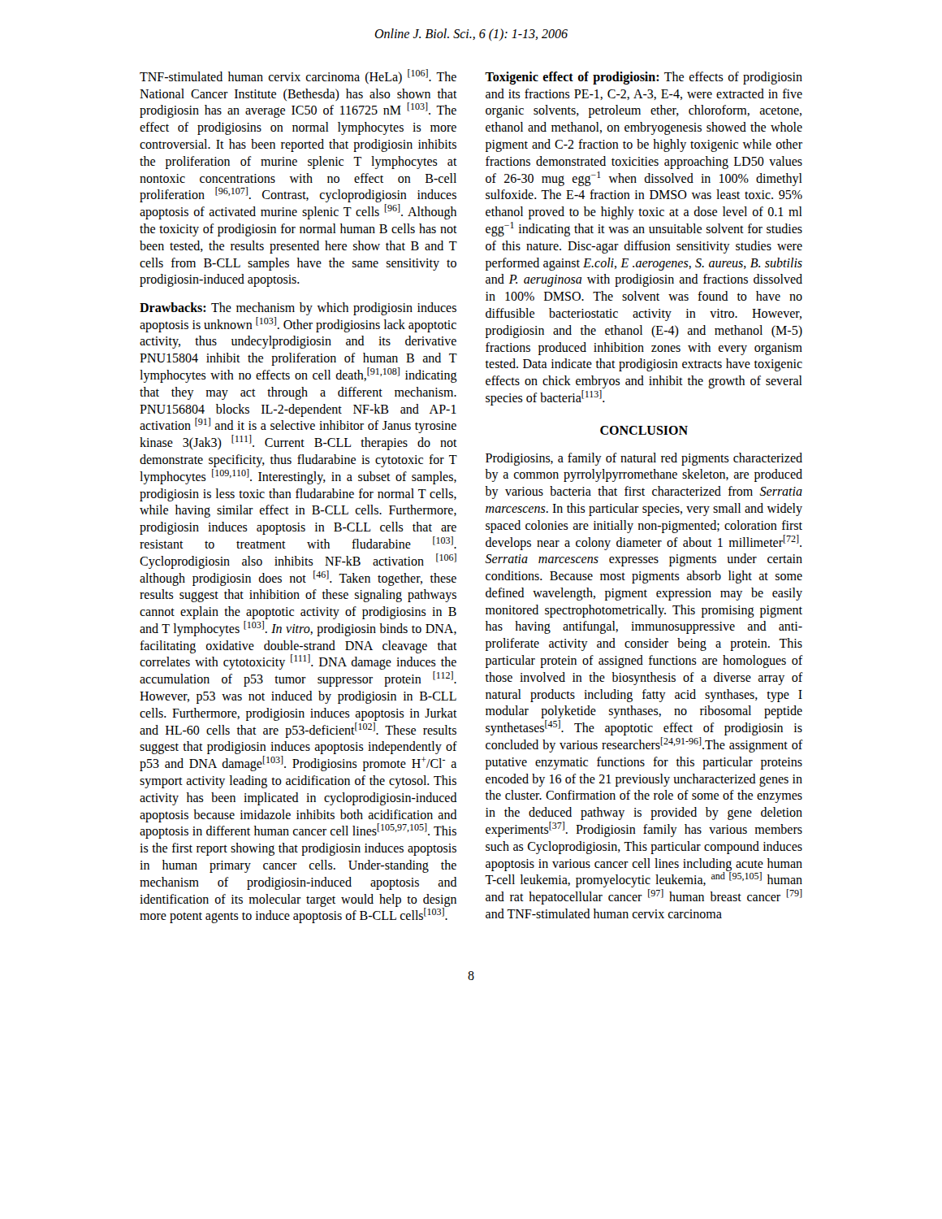Online J. Biol. Sci., 6 (1): 1-13, 2006
TNF-stimulated human cervix carcinoma (HeLa) [106]. The National Cancer Institute (Bethesda) has also shown that prodigiosin has an average IC50 of 116725 nM [103]. The effect of prodigiosins on normal lymphocytes is more controversial. It has been reported that prodigiosin inhibits the proliferation of murine splenic T lymphocytes at nontoxic concentrations with no effect on B-cell proliferation [96,107]. Contrast, cycloprodigiosin induces apoptosis of activated murine splenic T cells [96]. Although the toxicity of prodigiosin for normal human B cells has not been tested, the results presented here show that B and T cells from B-CLL samples have the same sensitivity to prodigiosin-induced apoptosis.
Drawbacks: The mechanism by which prodigiosin induces apoptosis is unknown [103]. Other prodigiosins lack apoptotic activity, thus undecylprodigiosin and its derivative PNU15804 inhibit the proliferation of human B and T lymphocytes with no effects on cell death,[91,108] indicating that they may act through a different mechanism. PNU156804 blocks IL-2-dependent NF-kB and AP-1 activation [91] and it is a selective inhibitor of Janus tyrosine kinase 3(Jak3) [111]. Current B-CLL therapies do not demonstrate specificity, thus fludarabine is cytotoxic for T lymphocytes [109,110]. Interestingly, in a subset of samples, prodigiosin is less toxic than fludarabine for normal T cells, while having similar effect in B-CLL cells. Furthermore, prodigiosin induces apoptosis in B-CLL cells that are resistant to treatment with fludarabine [103]. Cycloprodigiosin also inhibits NF-kB activation [106] although prodigiosin does not [46]. Taken together, these results suggest that inhibition of these signaling pathways cannot explain the apoptotic activity of prodigiosins in B and T lymphocytes [103]. In vitro, prodigiosin binds to DNA, facilitating oxidative double-strand DNA cleavage that correlates with cytotoxicity [111]. DNA damage induces the accumulation of p53 tumor suppressor protein [112]. However, p53 was not induced by prodigiosin in B-CLL cells. Furthermore, prodigiosin induces apoptosis in Jurkat and HL-60 cells that are p53-deficient[102]. These results suggest that prodigiosin induces apoptosis independently of p53 and DNA damage[103]. Prodigiosins promote H+/Cl- a symport activity leading to acidification of the cytosol. This activity has been implicated in cycloprodigiosin-induced apoptosis because imidazole inhibits both acidification and apoptosis in different human cancer cell lines[105,97,105]. This is the first report showing that prodigiosin induces apoptosis in human primary cancer cells. Under-standing the mechanism of prodigiosin-induced apoptosis and identification of its molecular target would help to design more potent agents to induce apoptosis of B-CLL cells[103].
Toxigenic effect of prodigiosin: The effects of prodigiosin and its fractions PE-1, C-2, A-3, E-4, were extracted in five organic solvents, petroleum ether, chloroform, acetone, ethanol and methanol, on embryogenesis showed the whole pigment and C-2 fraction to be highly toxigenic while other fractions demonstrated toxicities approaching LD50 values of 26-30 mug egg−1 when dissolved in 100% dimethyl sulfoxide. The E-4 fraction in DMSO was least toxic. 95% ethanol proved to be highly toxic at a dose level of 0.1 ml egg−1 indicating that it was an unsuitable solvent for studies of this nature. Disc-agar diffusion sensitivity studies were performed against E.coli, E .aerogenes, S. aureus, B. subtilis and P. aeruginosa with prodigiosin and fractions dissolved in 100% DMSO. The solvent was found to have no diffusible bacteriostatic activity in vitro. However, prodigiosin and the ethanol (E-4) and methanol (M-5) fractions produced inhibition zones with every organism tested. Data indicate that prodigiosin extracts have toxigenic effects on chick embryos and inhibit the growth of several species of bacteria[113].
Conclusion
Prodigiosins, a family of natural red pigments characterized by a common pyrrolylpyrromethane skeleton, are produced by various bacteria that first characterized from Serratia marcescens. In this particular species, very small and widely spaced colonies are initially non-pigmented; coloration first develops near a colony diameter of about 1 millimeter[72]. Serratia marcescens expresses pigments under certain conditions. Because most pigments absorb light at some defined wavelength, pigment expression may be easily monitored spectrophotometrically. This promising pigment has having antifungal, immunosuppressive and anti-proliferate activity and consider being a protein. This particular protein of assigned functions are homologues of those involved in the biosynthesis of a diverse array of natural products including fatty acid synthases, type I modular polyketide synthases, no ribosomal peptide synthetases[45]. The apoptotic effect of prodigiosin is concluded by various researchers[24,91-96].The assignment of putative enzymatic functions for this particular proteins encoded by 16 of the 21 previously uncharacterized genes in the cluster. Confirmation of the role of some of the enzymes in the deduced pathway is provided by gene deletion experiments[37]. Prodigiosin family has various members such as Cycloprodigiosin, This particular compound induces apoptosis in various cancer cell lines including acute human T-cell leukemia, promyelocytic leukemia, and [95,105] human and rat hepatocellular cancer [97] human breast cancer [79] and TNF-stimulated human cervix carcinoma
8